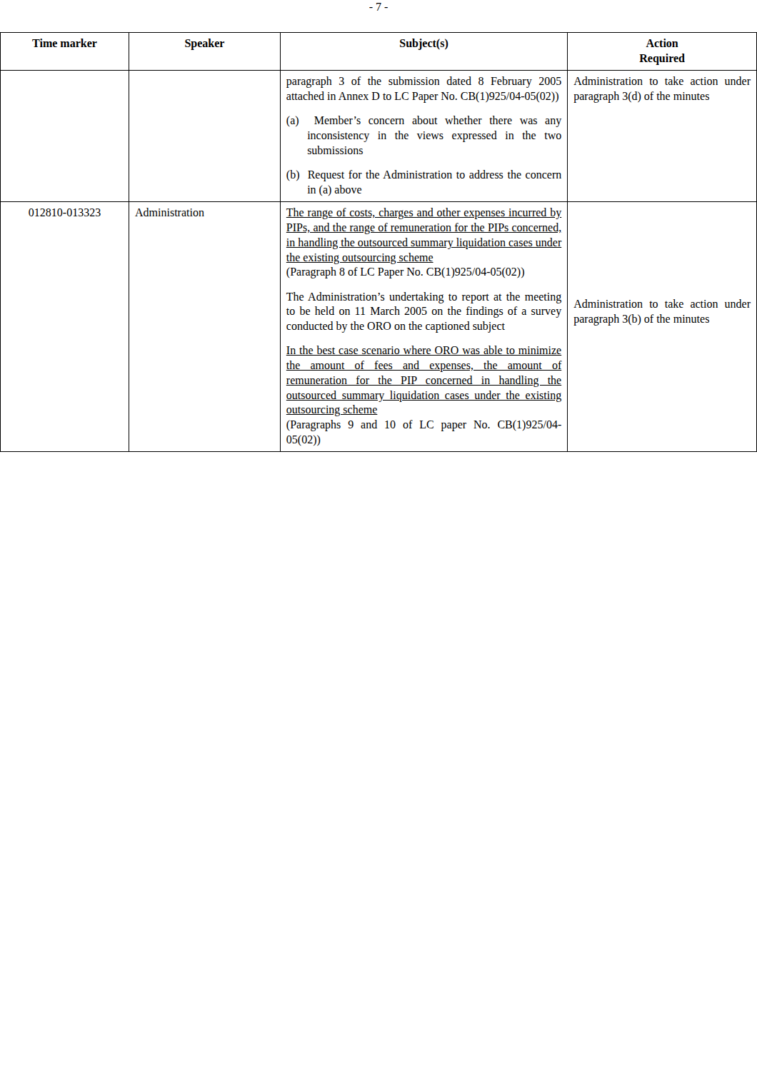- 7 -
| Time marker | Speaker | Subject(s) | Action Required |
| --- | --- | --- | --- |
| | | paragraph 3 of the submission dated 8 February 2005 attached in Annex D to LC Paper No. CB(1)925/04-05(02)) (a) Member’s concern about whether there was any inconsistency in the views expressed in the two submissions (b) Request for the Administration to address the concern in (a) above | Administration to take action under paragraph 3(d) of the minutes |
| 012810-013323 | Administration | The range of costs, charges and other expenses incurred by PIPs, and the range of remuneration for the PIPs concerned, in handling the outsourced summary liquidation cases under the existing outsourcing scheme (Paragraph 8 of LC Paper No. CB(1)925/04-05(02)) The Administration’s undertaking to report at the meeting to be held on 11 March 2005 on the findings of a survey conducted by the ORO on the captioned subject In the best case scenario where ORO was able to minimize the amount of fees and expenses, the amount of remuneration for the PIP concerned in handling the outsourced summary liquidation cases under the existing outsourcing scheme (Paragraphs 9 and 10 of LC paper No. CB(1)925/04-05(02)) | Administration to take action under paragraph 3(b) of the minutes |